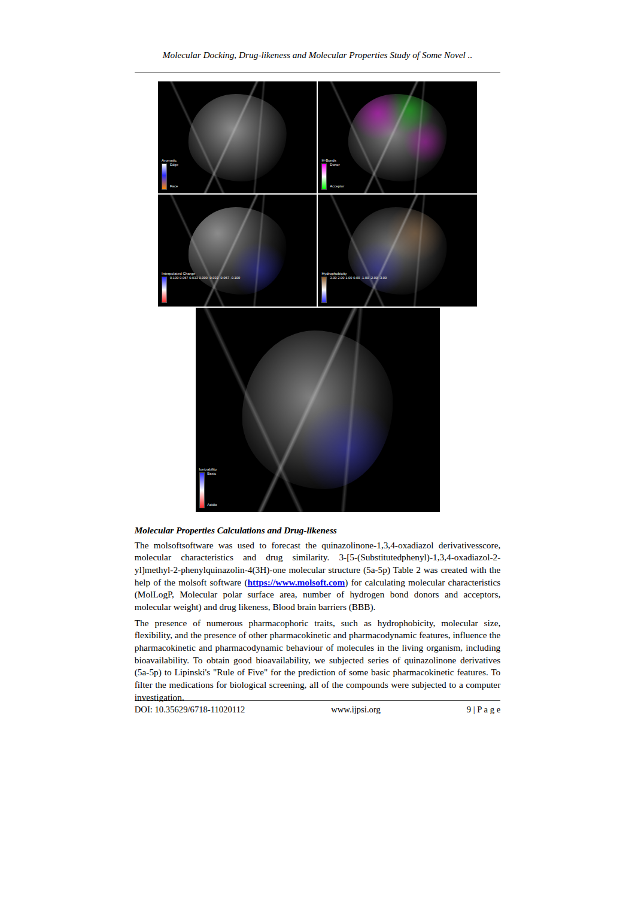Molecular Docking, Drug-likeness and Molecular Properties Study of Some Novel ..
Aromatic Edge Face
H-Bonds Donor Acceptor
Interpolated Charge 0.100 0.067 0.033 0.000 -0.033 -0.067 -0.100
Hydrophobicity 3.00 2.00 1.00 0.00 -1.00 -2.00 -3.00
Ionizability Basic Acidic
Molecular Properties Calculations and Drug-likeness
The molsoftsoftware was used to forecast the quinazolinone-1,3,4-oxadiazol derivativesscore, molecular characteristics and drug similarity. 3-[5-(Substitutedphenyl)-1,3,4-oxadiazol-2-yl]methyl-2-phenylquinazolin-4(3H)-one molecular structure (5a-5p) Table 2 was created with the help of the molsoft software (https://www.molsoft.com) for calculating molecular characteristics (MolLogP, Molecular polar surface area, number of hydrogen bond donors and acceptors, molecular weight) and drug likeness, Blood brain barriers (BBB).
The presence of numerous pharmacophoric traits, such as hydrophobicity, molecular size, flexibility, and the presence of other pharmacokinetic and pharmacodynamic features, influence the pharmacokinetic and pharmacodynamic behaviour of molecules in the living organism, including bioavailability. To obtain good bioavailability, we subjected series of quinazolinone derivatives (5a-5p) to Lipinski's "Rule of Five" for the prediction of some basic pharmacokinetic features. To filter the medications for biological screening, all of the compounds were subjected to a computer investigation.
DOI: 10.35629/6718-11020112
www.ijpsi.org
9 | P a g e